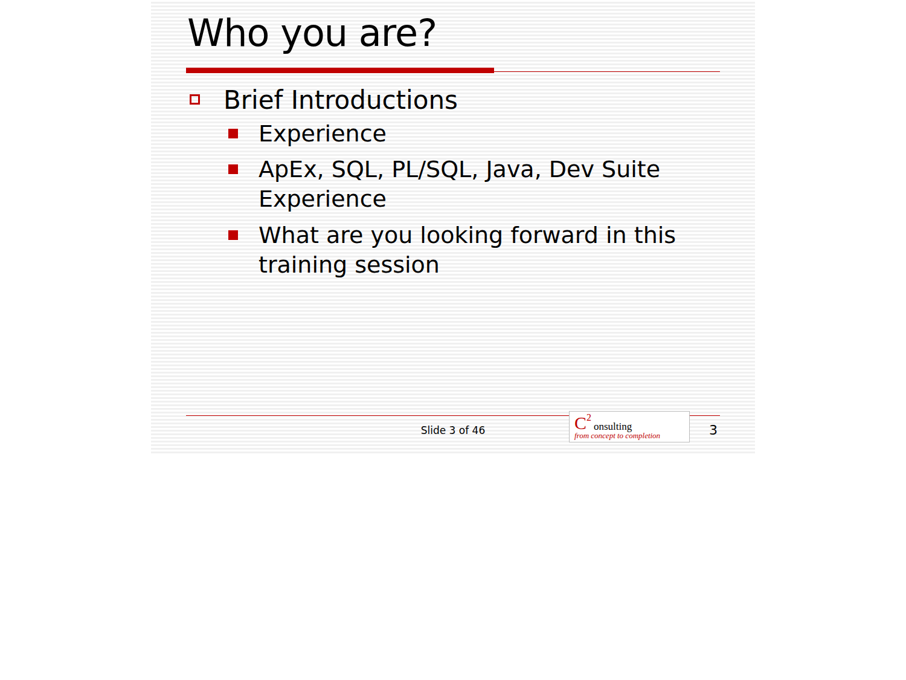Who you are?
Brief Introductions
Experience
ApEx, SQL, PL/SQL, Java, Dev Suite Experience
What are you looking forward in this training session
Slide 3 of 46
C 2 onsulting from concept to completion
3